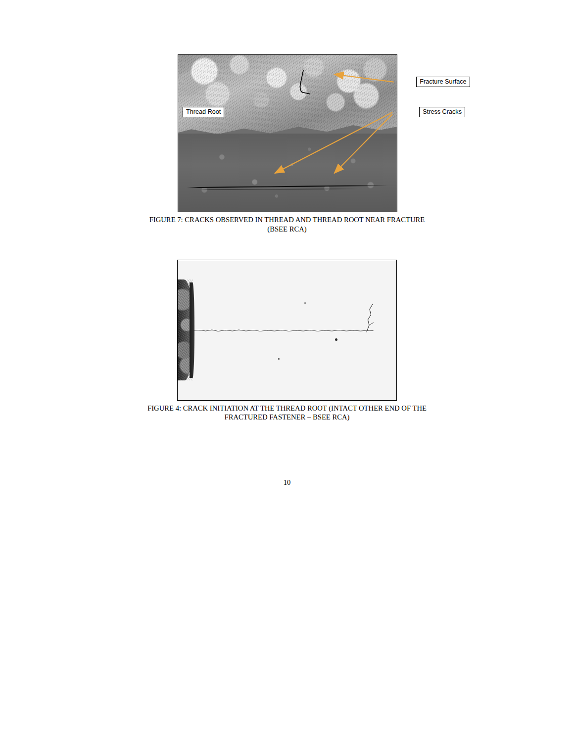Thread Root
Fracture Surface
Stress Cracks
Figure 7: Cracks observed in thread and thread root near fracture (BSEE RCA)
Figure 4: Crack initiation at the thread root (intact other end of the fractured fastener – BSEE RCA)
10